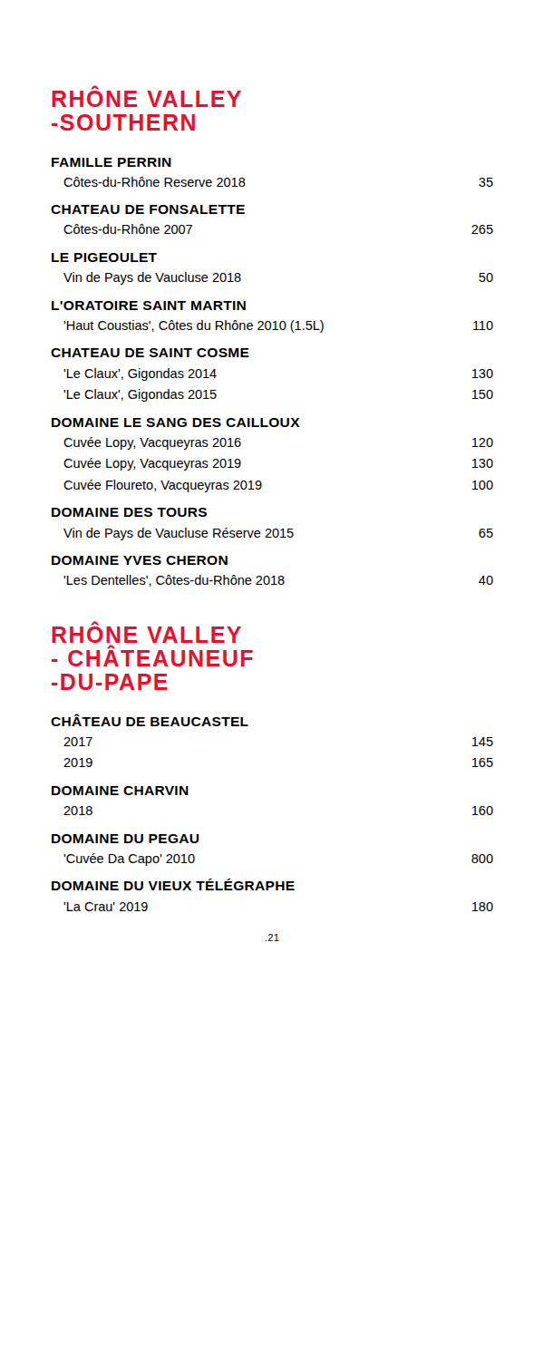Rhône Valley
-Southern
Famille Perrin
Côtes-du-Rhône Reserve 2018 35
Chateau de Fonsalette
Côtes-du-Rhône 2007 265
Le Pigeoulet
Vin de Pays de Vaucluse 2018 50
L'Oratoire Saint Martin
'Haut Coustias', Côtes du Rhône 2010 (1.5L) 110
Chateau de Saint Cosme
'Le Claux', Gigondas 2014 130
'Le Claux', Gigondas 2015 150
Domaine Le Sang des Cailloux
Cuvée Lopy, Vacqueyras 2016 120
Cuvée Lopy, Vacqueyras 2019 130
Cuvée Floureto, Vacqueyras 2019 100
Domaine des Tours
Vin de Pays de Vaucluse Réserve 2015 65
Domaine Yves Cheron
'Les Dentelles', Côtes-du-Rhône 2018 40
Rhône Valley
- Châteauneuf
-du-Pape
Château de Beaucastel
2017 145
2019 165
Domaine Charvin
2018 160
Domaine du Pegau
'Cuvée Da Capo' 2010 800
Domaine du Vieux Télégraphe
'La Crau' 2019 180
.21